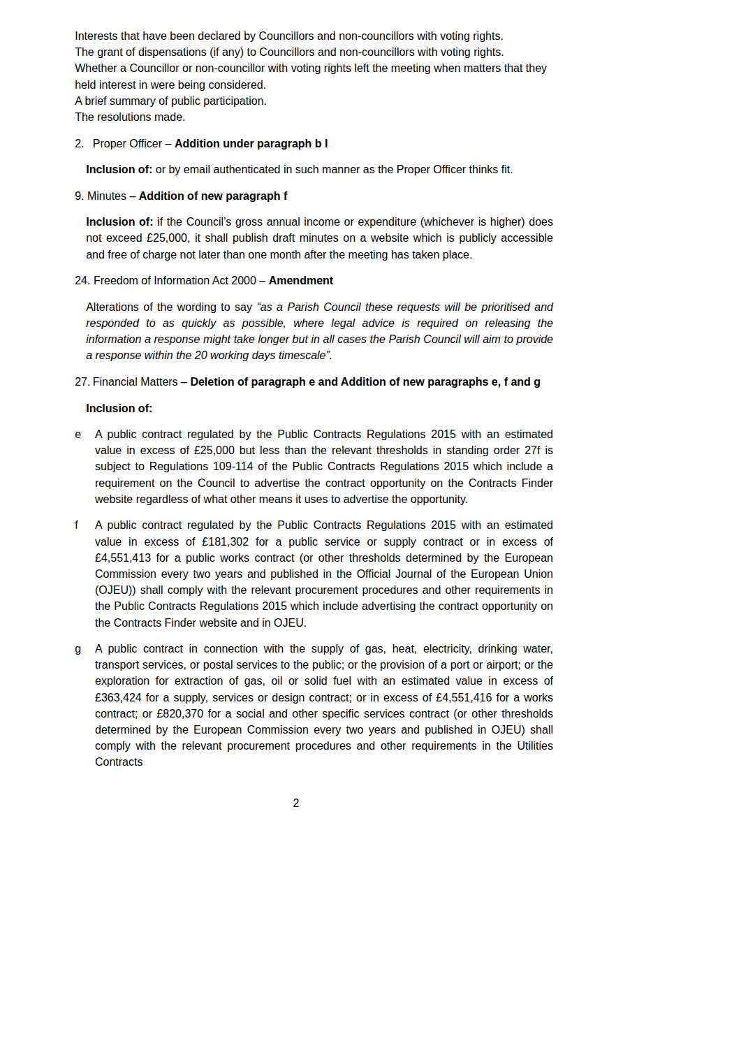Interests that have been declared by Councillors and non-councillors with voting rights.
The grant of dispensations (if any) to Councillors and non-councillors with voting rights.
Whether a Councillor or non-councillor with voting rights left the meeting when matters that they held interest in were being considered.
A brief summary of public participation.
The resolutions made.
2. Proper Officer – Addition under paragraph b I
Inclusion of: or by email authenticated in such manner as the Proper Officer thinks fit.
9. Minutes – Addition of new paragraph f
Inclusion of: if the Council’s gross annual income or expenditure (whichever is higher) does not exceed £25,000, it shall publish draft minutes on a website which is publicly accessible and free of charge not later than one month after the meeting has taken place.
24. Freedom of Information Act 2000 – Amendment
Alterations of the wording to say “as a Parish Council these requests will be prioritised and responded to as quickly as possible, where legal advice is required on releasing the information a response might take longer but in all cases the Parish Council will aim to provide a response within the 20 working days timescale”.
27. Financial Matters – Deletion of paragraph e and Addition of new paragraphs e, f and g
Inclusion of:
e A public contract regulated by the Public Contracts Regulations 2015 with an estimated value in excess of £25,000 but less than the relevant thresholds in standing order 27f is subject to Regulations 109-114 of the Public Contracts Regulations 2015 which include a requirement on the Council to advertise the contract opportunity on the Contracts Finder website regardless of what other means it uses to advertise the opportunity.
f A public contract regulated by the Public Contracts Regulations 2015 with an estimated value in excess of £181,302 for a public service or supply contract or in excess of £4,551,413 for a public works contract (or other thresholds determined by the European Commission every two years and published in the Official Journal of the European Union (OJEU)) shall comply with the relevant procurement procedures and other requirements in the Public Contracts Regulations 2015 which include advertising the contract opportunity on the Contracts Finder website and in OJEU.
g A public contract in connection with the supply of gas, heat, electricity, drinking water, transport services, or postal services to the public; or the provision of a port or airport; or the exploration for extraction of gas, oil or solid fuel with an estimated value in excess of £363,424 for a supply, services or design contract; or in excess of £4,551,416 for a works contract; or £820,370 for a social and other specific services contract (or other thresholds determined by the European Commission every two years and published in OJEU) shall comply with the relevant procurement procedures and other requirements in the Utilities Contracts
2